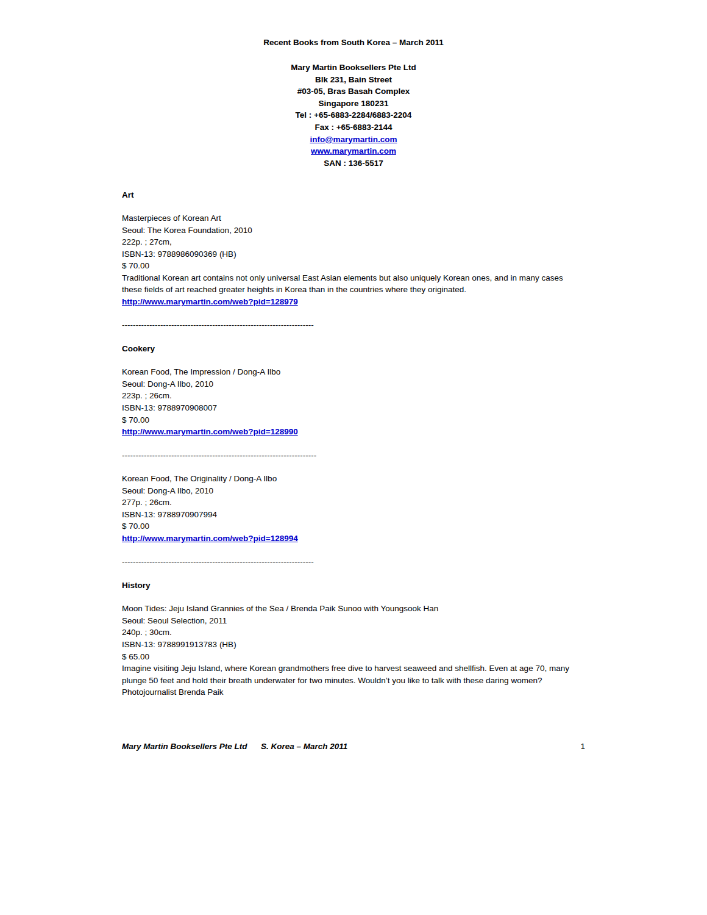Recent Books from South Korea – March 2011
Mary Martin Booksellers Pte Ltd
Blk 231, Bain Street
#03-05, Bras Basah Complex
Singapore 180231
Tel : +65-6883-2284/6883-2204
Fax : +65-6883-2144
info@marymartin.com
www.marymartin.com
SAN : 136-5517
Art
Masterpieces of Korean Art
Seoul: The Korea Foundation, 2010
222p. ; 27cm,
ISBN-13: 9788986090369 (HB)
$ 70.00
Traditional Korean art contains not only universal East Asian elements but also uniquely Korean ones, and in many cases these fields of art reached greater heights in Korea than in the countries where they originated.
http://www.marymartin.com/web?pid=128979
----------------------------------------------------------------------
Cookery
Korean Food, The Impression / Dong-A Ilbo
Seoul: Dong-A Ilbo, 2010
223p. ; 26cm.
ISBN-13: 9788970908007
$ 70.00
http://www.marymartin.com/web?pid=128990
-----------------------------------------------------------------------
Korean Food, The Originality / Dong-A Ilbo
Seoul: Dong-A Ilbo, 2010
277p. ; 26cm.
ISBN-13: 9788970907994
$ 70.00
http://www.marymartin.com/web?pid=128994
----------------------------------------------------------------------
History
Moon Tides: Jeju Island Grannies of the Sea / Brenda Paik Sunoo with Youngsook Han
Seoul: Seoul Selection, 2011
240p. ; 30cm.
ISBN-13: 9788991913783 (HB)
$ 65.00
Imagine visiting Jeju Island, where Korean grandmothers free dive to harvest seaweed and shellfish. Even at age 70, many plunge 50 feet and hold their breath underwater for two minutes. Wouldn’t you like to talk with these daring women? Photojournalist Brenda Paik
Mary Martin Booksellers Pte Ltd S. Korea – March 2011 1